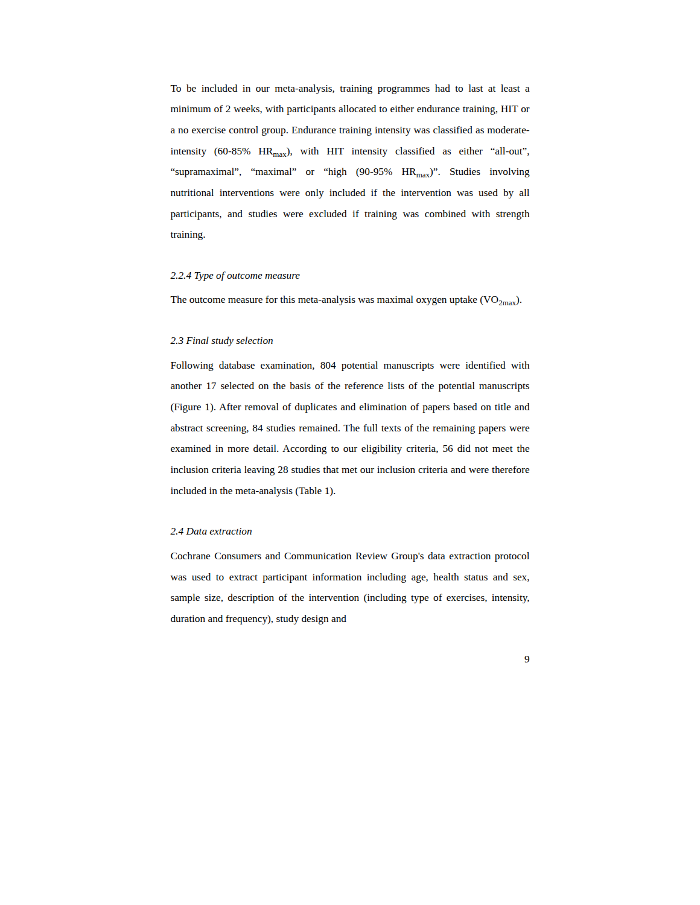To be included in our meta-analysis, training programmes had to last at least a minimum of 2 weeks, with participants allocated to either endurance training, HIT or a no exercise control group. Endurance training intensity was classified as moderate-intensity (60-85% HRmax), with HIT intensity classified as either “all-out”, “supramaximal”, “maximal” or “high (90-95% HRmax)”. Studies involving nutritional interventions were only included if the intervention was used by all participants, and studies were excluded if training was combined with strength training.
2.2.4 Type of outcome measure
The outcome measure for this meta-analysis was maximal oxygen uptake (VO2max).
2.3 Final study selection
Following database examination, 804 potential manuscripts were identified with another 17 selected on the basis of the reference lists of the potential manuscripts (Figure 1). After removal of duplicates and elimination of papers based on title and abstract screening, 84 studies remained. The full texts of the remaining papers were examined in more detail. According to our eligibility criteria, 56 did not meet the inclusion criteria leaving 28 studies that met our inclusion criteria and were therefore included in the meta-analysis (Table 1).
2.4 Data extraction
Cochrane Consumers and Communication Review Group's data extraction protocol was used to extract participant information including age, health status and sex, sample size, description of the intervention (including type of exercises, intensity, duration and frequency), study design and
9